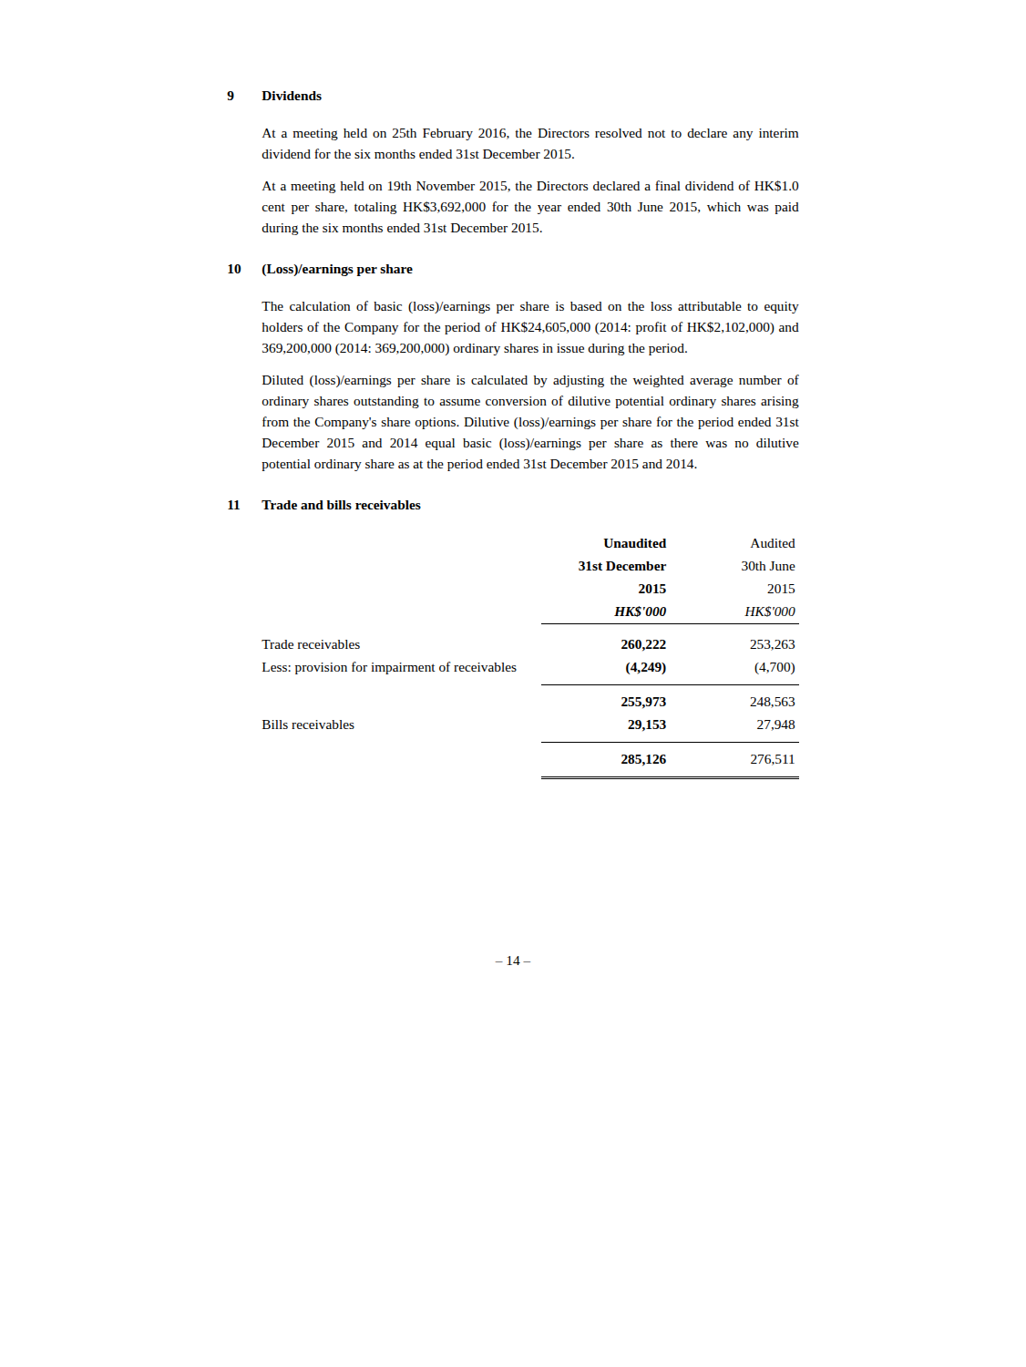9 Dividends
At a meeting held on 25th February 2016, the Directors resolved not to declare any interim dividend for the six months ended 31st December 2015.
At a meeting held on 19th November 2015, the Directors declared a final dividend of HK$1.0 cent per share, totaling HK$3,692,000 for the year ended 30th June 2015, which was paid during the six months ended 31st December 2015.
10 (Loss)/earnings per share
The calculation of basic (loss)/earnings per share is based on the loss attributable to equity holders of the Company for the period of HK$24,605,000 (2014: profit of HK$2,102,000) and 369,200,000 (2014: 369,200,000) ordinary shares in issue during the period.
Diluted (loss)/earnings per share is calculated by adjusting the weighted average number of ordinary shares outstanding to assume conversion of dilutive potential ordinary shares arising from the Company's share options. Dilutive (loss)/earnings per share for the period ended 31st December 2015 and 2014 equal basic (loss)/earnings per share as there was no dilutive potential ordinary share as at the period ended 31st December 2015 and 2014.
11 Trade and bills receivables
| | Unaudited | Audited |
| | 31st December | 30th June |
| | 2015 | 2015 |
| | HK$'000 | HK$'000 |
| Trade receivables | 260,222 | 253,263 |
| Less: provision for impairment of receivables | (4,249) | (4,700) |
| | 255,973 | 248,563 |
| Bills receivables | 29,153 | 27,948 |
| | 285,126 | 276,511 |
– 14 –